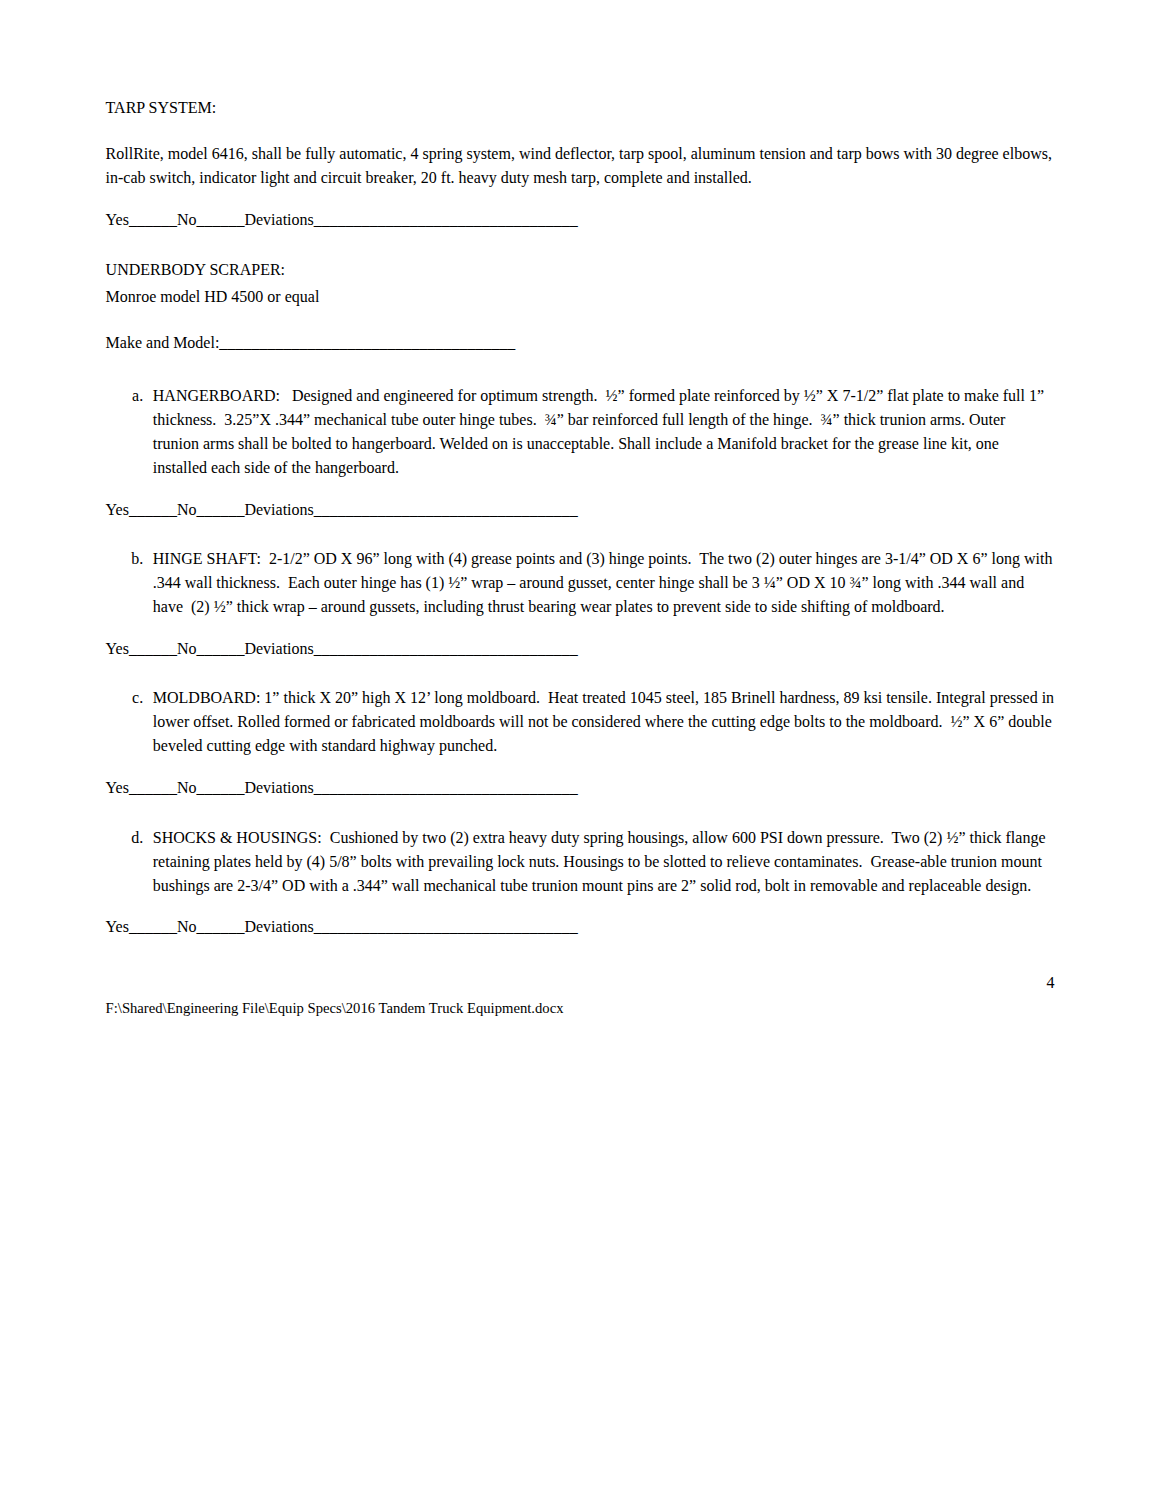TARP SYSTEM:
RollRite, model 6416, shall be fully automatic, 4 spring system, wind deflector, tarp spool, aluminum tension and tarp bows with 30 degree elbows, in-cab switch, indicator light and circuit breaker, 20 ft. heavy duty mesh tarp, complete and installed.
Yes______No______Deviations_________________________________
UNDERBODY SCRAPER:
Monroe model HD 4500 or equal
Make and Model:_____________________________________
HANGERBOARD: Designed and engineered for optimum strength. ½” formed plate reinforced by ½” X 7-1/2” flat plate to make full 1” thickness. 3.25”X .344” mechanical tube outer hinge tubes. ¾” bar reinforced full length of the hinge. ¾” thick trunion arms. Outer trunion arms shall be bolted to hangerboard. Welded on is unacceptable. Shall include a Manifold bracket for the grease line kit, one installed each side of the hangerboard.
Yes______No______Deviations_________________________________
HINGE SHAFT: 2-1/2” OD X 96” long with (4) grease points and (3) hinge points. The two (2) outer hinges are 3-1/4” OD X 6” long with .344 wall thickness. Each outer hinge has (1) ½” wrap – around gusset, center hinge shall be 3 ¼” OD X 10 ¾” long with .344 wall and have (2) ½” thick wrap – around gussets, including thrust bearing wear plates to prevent side to side shifting of moldboard.
Yes______No______Deviations_________________________________
MOLDBOARD: 1” thick X 20” high X 12’ long moldboard. Heat treated 1045 steel, 185 Brinell hardness, 89 ksi tensile. Integral pressed in lower offset. Rolled formed or fabricated moldboards will not be considered where the cutting edge bolts to the moldboard. ½” X 6” double beveled cutting edge with standard highway punched.
Yes______No______Deviations_________________________________
SHOCKS & HOUSINGS: Cushioned by two (2) extra heavy duty spring housings, allow 600 PSI down pressure. Two (2) ½” thick flange retaining plates held by (4) 5/8” bolts with prevailing lock nuts. Housings to be slotted to relieve contaminates. Grease-able trunion mount bushings are 2-3/4” OD with a .344” wall mechanical tube trunion mount pins are 2” solid rod, bolt in removable and replaceable design.
Yes______No______Deviations_________________________________
4
F:\Shared\Engineering File\Equip Specs\2016 Tandem Truck Equipment.docx